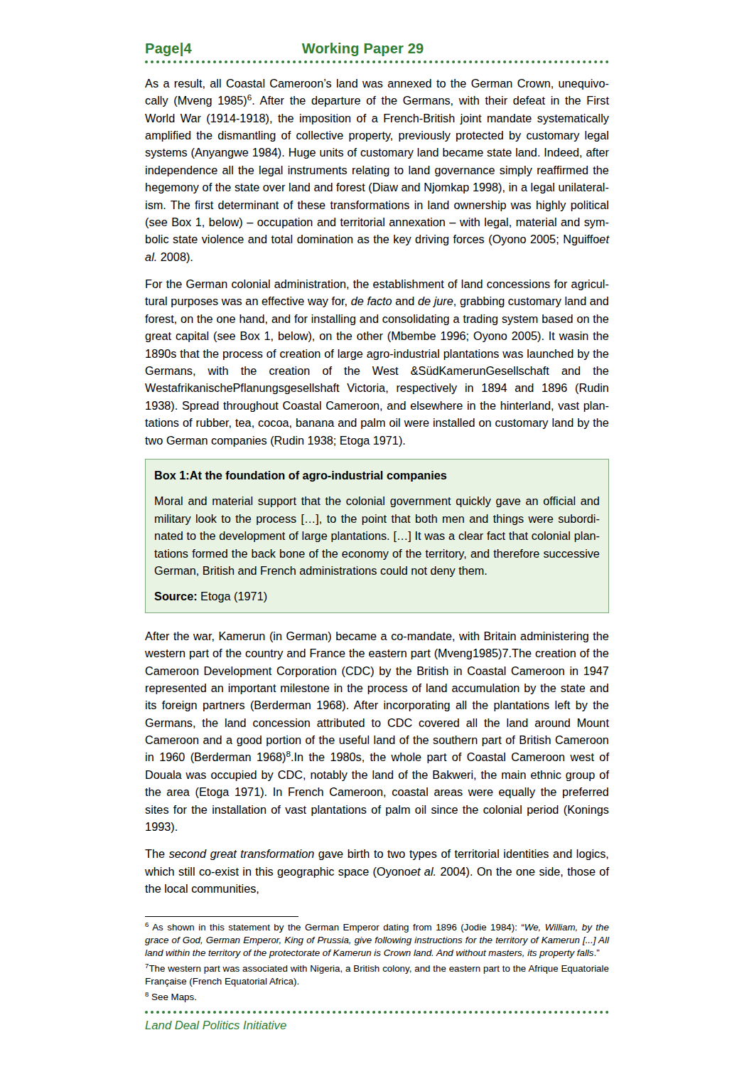Page|4
Working Paper 29
As a result, all Coastal Cameroon’s land was annexed to the German Crown, unequivocally (Mveng 1985)6. After the departure of the Germans, with their defeat in the First World War (1914-1918), the imposition of a French-British joint mandate systematically amplified the dismantling of collective property, previously protected by customary legal systems (Anyangwe 1984). Huge units of customary land became state land. Indeed, after independence all the legal instruments relating to land governance simply reaffirmed the hegemony of the state over land and forest (Diaw and Njomkap 1998), in a legal unilateralism. The first determinant of these transformations in land ownership was highly political (see Box 1, below) – occupation and territorial annexation – with legal, material and symbolic state violence and total domination as the key driving forces (Oyono 2005; Nguiffoet al. 2008).
For the German colonial administration, the establishment of land concessions for agricultural purposes was an effective way for, de facto and de jure, grabbing customary land and forest, on the one hand, and for installing and consolidating a trading system based on the great capital (see Box 1, below), on the other (Mbembe 1996; Oyono 2005). It wasin the 1890s that the process of creation of large agro-industrial plantations was launched by the Germans, with the creation of the West &SüdKamerunGesellschaft and the WestafrikanischePflanungsgesellshaft Victoria, respectively in 1894 and 1896 (Rudin 1938). Spread throughout Coastal Cameroon, and elsewhere in the hinterland, vast plantations of rubber, tea, cocoa, banana and palm oil were installed on customary land by the two German companies (Rudin 1938; Etoga 1971).
Box 1:At the foundation of agro-industrial companies
Moral and material support that the colonial government quickly gave an official and military look to the process […], to the point that both men and things were subordinated to the development of large plantations. […] It was a clear fact that colonial plantations formed the back bone of the economy of the territory, and therefore successive German, British and French administrations could not deny them.
Source: Etoga (1971)
After the war, Kamerun (in German) became a co-mandate, with Britain administering the western part of the country and France the eastern part (Mveng1985)7.The creation of the Cameroon Development Corporation (CDC) by the British in Coastal Cameroon in 1947 represented an important milestone in the process of land accumulation by the state and its foreign partners (Berderman 1968). After incorporating all the plantations left by the Germans, the land concession attributed to CDC covered all the land around Mount Cameroon and a good portion of the useful land of the southern part of British Cameroon in 1960 (Berderman 1968)8.In the 1980s, the whole part of Coastal Cameroon west of Douala was occupied by CDC, notably the land of the Bakweri, the main ethnic group of the area (Etoga 1971). In French Cameroon, coastal areas were equally the preferred sites for the installation of vast plantations of palm oil since the colonial period (Konings 1993).
The second great transformation gave birth to two types of territorial identities and logics, which still co-exist in this geographic space (Oyonoet al. 2004). On the one side, those of the local communities,
6 As shown in this statement by the German Emperor dating from 1896 (Jodie 1984): “We, William, by the grace of God, German Emperor, King of Prussia, give following instructions for the territory of Kamerun [...] All land within the territory of the protectorate of Kamerun is Crown land. And without masters, its property falls.”
7The western part was associated with Nigeria, a British colony, and the eastern part to the Afrique Equatoriale Française (French Equatorial Africa).
8 See Maps.
Land Deal Politics Initiative